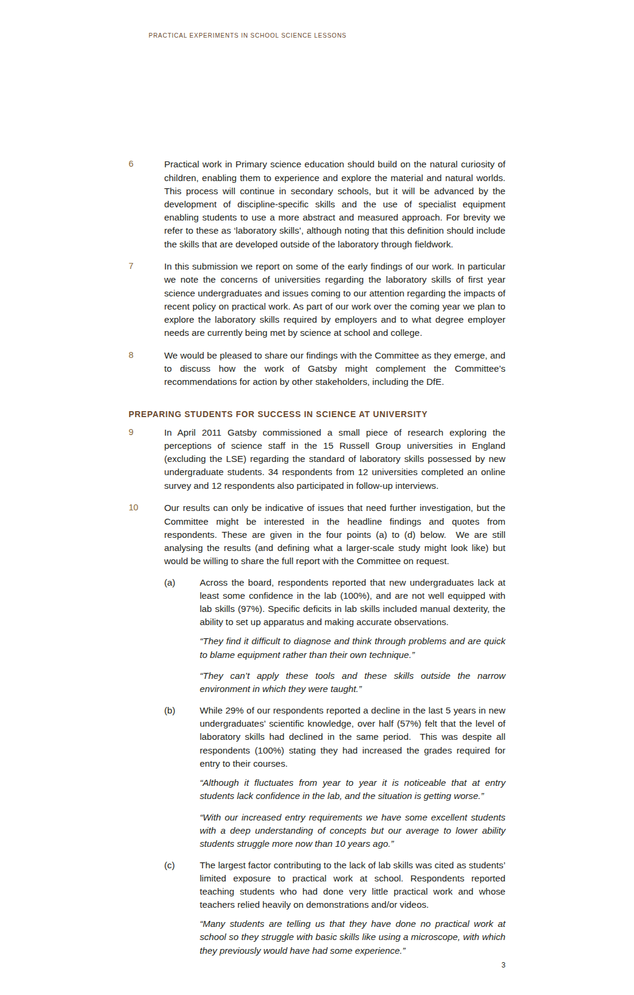Practical experiments in school science lessons
6 Practical work in Primary science education should build on the natural curiosity of children, enabling them to experience and explore the material and natural worlds. This process will continue in secondary schools, but it will be advanced by the development of discipline-specific skills and the use of specialist equipment enabling students to use a more abstract and measured approach. For brevity we refer to these as ‘laboratory skills’, although noting that this definition should include the skills that are developed outside of the laboratory through fieldwork.
7 In this submission we report on some of the early findings of our work. In particular we note the concerns of universities regarding the laboratory skills of first year science undergraduates and issues coming to our attention regarding the impacts of recent policy on practical work. As part of our work over the coming year we plan to explore the laboratory skills required by employers and to what degree employer needs are currently being met by science at school and college.
8 We would be pleased to share our findings with the Committee as they emerge, and to discuss how the work of Gatsby might complement the Committee’s recommendations for action by other stakeholders, including the DfE.
Preparing students for success in science at university
9 In April 2011 Gatsby commissioned a small piece of research exploring the perceptions of science staff in the 15 Russell Group universities in England (excluding the LSE) regarding the standard of laboratory skills possessed by new undergraduate students. 34 respondents from 12 universities completed an online survey and 12 respondents also participated in follow-up interviews.
10 Our results can only be indicative of issues that need further investigation, but the Committee might be interested in the headline findings and quotes from respondents. These are given in the four points (a) to (d) below. We are still analysing the results (and defining what a larger-scale study might look like) but would be willing to share the full report with the Committee on request.
(a) Across the board, respondents reported that new undergraduates lack at least some confidence in the lab (100%), and are not well equipped with lab skills (97%). Specific deficits in lab skills included manual dexterity, the ability to set up apparatus and making accurate observations.
“They find it difficult to diagnose and think through problems and are quick to blame equipment rather than their own technique.”
“They can’t apply these tools and these skills outside the narrow environment in which they were taught.”
(b) While 29% of our respondents reported a decline in the last 5 years in new undergraduates’ scientific knowledge, over half (57%) felt that the level of laboratory skills had declined in the same period. This was despite all respondents (100%) stating they had increased the grades required for entry to their courses.
“Although it fluctuates from year to year it is noticeable that at entry students lack confidence in the lab, and the situation is getting worse.”
“With our increased entry requirements we have some excellent students with a deep understanding of concepts but our average to lower ability students struggle more now than 10 years ago.”
(c) The largest factor contributing to the lack of lab skills was cited as students’ limited exposure to practical work at school. Respondents reported teaching students who had done very little practical work and whose teachers relied heavily on demonstrations and/or videos.
“Many students are telling us that they have done no practical work at school so they struggle with basic skills like using a microscope, with which they previously would have had some experience.”
3